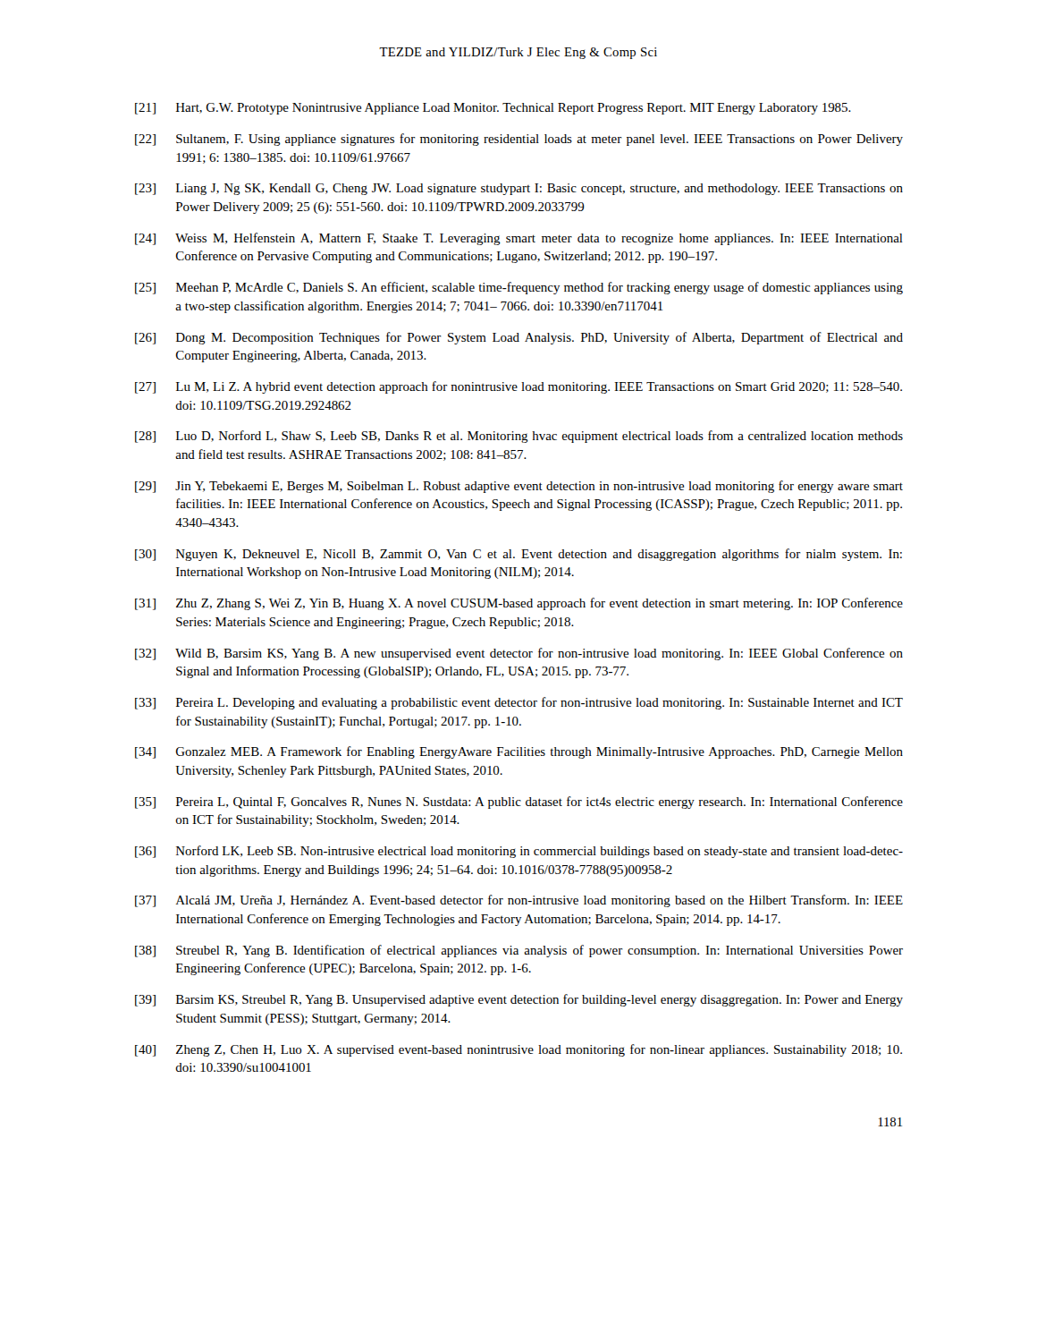TEZDE and YILDIZ/Turk J Elec Eng & Comp Sci
[21] Hart, G.W. Prototype Nonintrusive Appliance Load Monitor. Technical Report Progress Report. MIT Energy Laboratory 1985.
[22] Sultanem, F. Using appliance signatures for monitoring residential loads at meter panel level. IEEE Transactions on Power Delivery 1991; 6: 1380–1385. doi: 10.1109/61.97667
[23] Liang J, Ng SK, Kendall G, Cheng JW. Load signature studypart I: Basic concept, structure, and methodology. IEEE Transactions on Power Delivery 2009; 25 (6): 551-560. doi: 10.1109/TPWRD.2009.2033799
[24] Weiss M, Helfenstein A, Mattern F, Staake T. Leveraging smart meter data to recognize home appliances. In: IEEE International Conference on Pervasive Computing and Communications; Lugano, Switzerland; 2012. pp. 190–197.
[25] Meehan P, McArdle C, Daniels S. An efficient, scalable time-frequency method for tracking energy usage of domestic appliances using a two-step classification algorithm. Energies 2014; 7; 7041– 7066. doi: 10.3390/en7117041
[26] Dong M. Decomposition Techniques for Power System Load Analysis. PhD, University of Alberta, Department of Electrical and Computer Engineering, Alberta, Canada, 2013.
[27] Lu M, Li Z. A hybrid event detection approach for nonintrusive load monitoring. IEEE Transactions on Smart Grid 2020; 11: 528–540. doi: 10.1109/TSG.2019.2924862
[28] Luo D, Norford L, Shaw S, Leeb SB, Danks R et al. Monitoring hvac equipment electrical loads from a centralized location methods and field test results. ASHRAE Transactions 2002; 108: 841–857.
[29] Jin Y, Tebekaemi E, Berges M, Soibelman L. Robust adaptive event detection in non-intrusive load monitoring for energy aware smart facilities. In: IEEE International Conference on Acoustics, Speech and Signal Processing (ICASSP); Prague, Czech Republic; 2011. pp. 4340–4343.
[30] Nguyen K, Dekneuvel E, Nicoll B, Zammit O, Van C et al. Event detection and disaggregation algorithms for nialm system. In: International Workshop on Non-Intrusive Load Monitoring (NILM); 2014.
[31] Zhu Z, Zhang S, Wei Z, Yin B, Huang X. A novel CUSUM-based approach for event detection in smart metering. In: IOP Conference Series: Materials Science and Engineering; Prague, Czech Republic; 2018.
[32] Wild B, Barsim KS, Yang B. A new unsupervised event detector for non-intrusive load monitoring. In: IEEE Global Conference on Signal and Information Processing (GlobalSIP); Orlando, FL, USA; 2015. pp. 73-77.
[33] Pereira L. Developing and evaluating a probabilistic event detector for non-intrusive load monitoring. In: Sustainable Internet and ICT for Sustainability (SustainIT); Funchal, Portugal; 2017. pp. 1-10.
[34] Gonzalez MEB. A Framework for Enabling EnergyAware Facilities through Minimally-Intrusive Approaches. PhD, Carnegie Mellon University, Schenley Park Pittsburgh, PAUnited States, 2010.
[35] Pereira L, Quintal F, Goncalves R, Nunes N. Sustdata: A public dataset for ict4s electric energy research. In: International Conference on ICT for Sustainability; Stockholm, Sweden; 2014.
[36] Norford LK, Leeb SB. Non-intrusive electrical load monitoring in commercial buildings based on steady-state and transient load-detection algorithms. Energy and Buildings 1996; 24; 51–64. doi: 10.1016/0378-7788(95)00958-2
[37] Alcalá JM, Ureña J, Hernández A. Event-based detector for non-intrusive load monitoring based on the Hilbert Transform. In: IEEE International Conference on Emerging Technologies and Factory Automation; Barcelona, Spain; 2014. pp. 14-17.
[38] Streubel R, Yang B. Identification of electrical appliances via analysis of power consumption. In: International Universities Power Engineering Conference (UPEC); Barcelona, Spain; 2012. pp. 1-6.
[39] Barsim KS, Streubel R, Yang B. Unsupervised adaptive event detection for building-level energy disaggregation. In: Power and Energy Student Summit (PESS); Stuttgart, Germany; 2014.
[40] Zheng Z, Chen H, Luo X. A supervised event-based nonintrusive load monitoring for non-linear appliances. Sustainability 2018; 10. doi: 10.3390/su10041001
1181